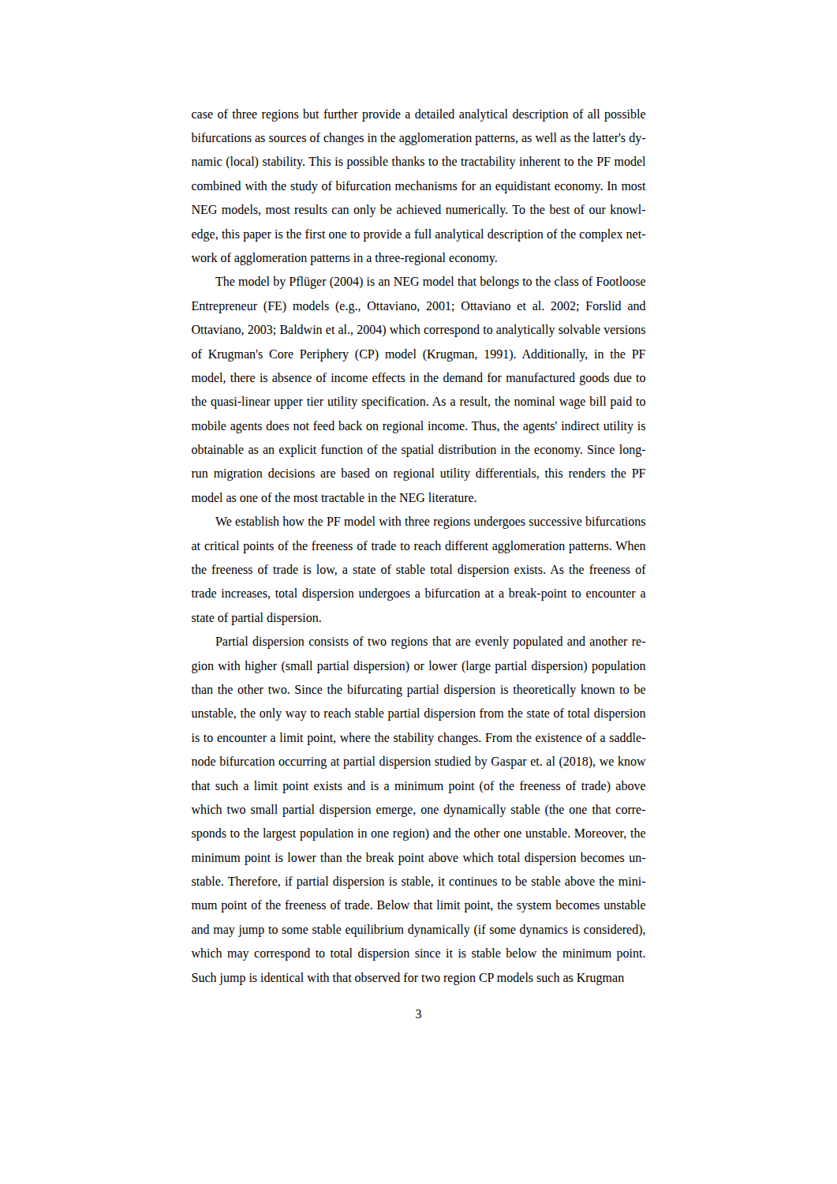case of three regions but further provide a detailed analytical description of all possible bifurcations as sources of changes in the agglomeration patterns, as well as the latter's dynamic (local) stability. This is possible thanks to the tractability inherent to the PF model combined with the study of bifurcation mechanisms for an equidistant economy. In most NEG models, most results can only be achieved numerically. To the best of our knowledge, this paper is the first one to provide a full analytical description of the complex network of agglomeration patterns in a three-regional economy.
The model by Pflüger (2004) is an NEG model that belongs to the class of Footloose Entrepreneur (FE) models (e.g., Ottaviano, 2001; Ottaviano et al. 2002; Forslid and Ottaviano, 2003; Baldwin et al., 2004) which correspond to analytically solvable versions of Krugman's Core Periphery (CP) model (Krugman, 1991). Additionally, in the PF model, there is absence of income effects in the demand for manufactured goods due to the quasi-linear upper tier utility specification. As a result, the nominal wage bill paid to mobile agents does not feed back on regional income. Thus, the agents' indirect utility is obtainable as an explicit function of the spatial distribution in the economy. Since long-run migration decisions are based on regional utility differentials, this renders the PF model as one of the most tractable in the NEG literature.
We establish how the PF model with three regions undergoes successive bifurcations at critical points of the freeness of trade to reach different agglomeration patterns. When the freeness of trade is low, a state of stable total dispersion exists. As the freeness of trade increases, total dispersion undergoes a bifurcation at a break-point to encounter a state of partial dispersion.
Partial dispersion consists of two regions that are evenly populated and another region with higher (small partial dispersion) or lower (large partial dispersion) population than the other two. Since the bifurcating partial dispersion is theoretically known to be unstable, the only way to reach stable partial dispersion from the state of total dispersion is to encounter a limit point, where the stability changes. From the existence of a saddle-node bifurcation occurring at partial dispersion studied by Gaspar et. al (2018), we know that such a limit point exists and is a minimum point (of the freeness of trade) above which two small partial dispersion emerge, one dynamically stable (the one that corresponds to the largest population in one region) and the other one unstable. Moreover, the minimum point is lower than the break point above which total dispersion becomes unstable. Therefore, if partial dispersion is stable, it continues to be stable above the minimum point of the freeness of trade. Below that limit point, the system becomes unstable and may jump to some stable equilibrium dynamically (if some dynamics is considered), which may correspond to total dispersion since it is stable below the minimum point. Such jump is identical with that observed for two region CP models such as Krugman
3